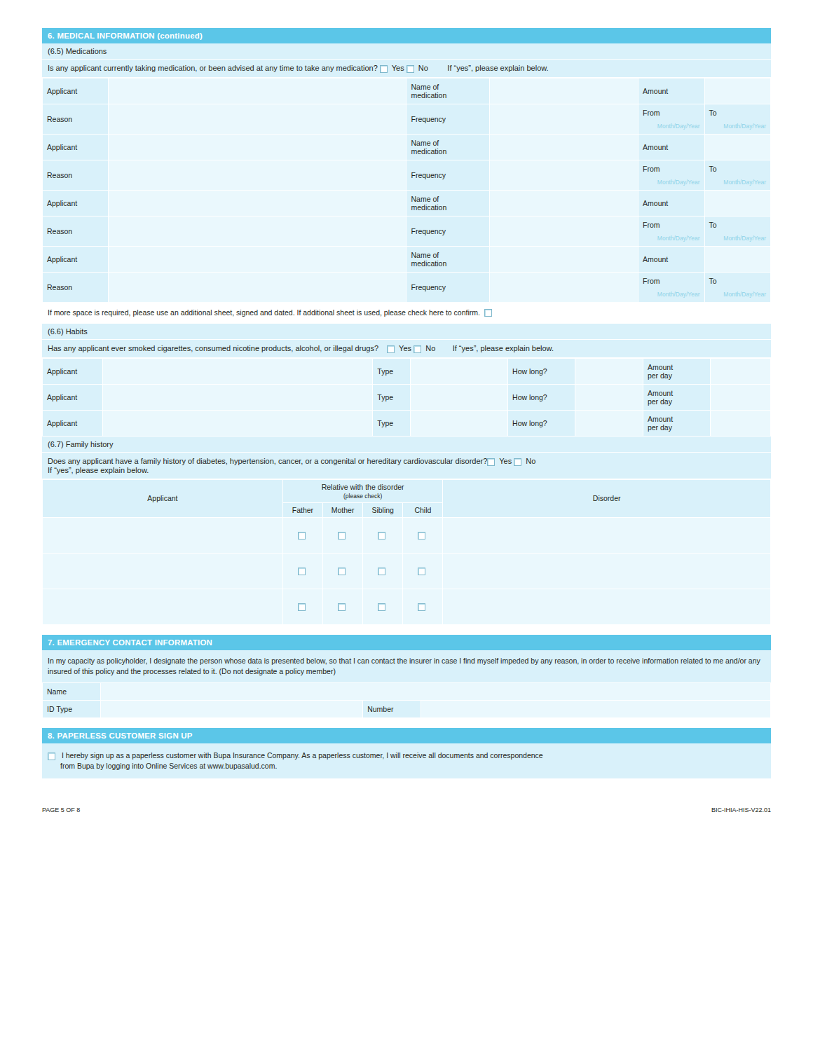6. MEDICAL INFORMATION (continued)
(6.5) Medications
Is any applicant currently taking medication, or been advised at any time to take any medication? Yes No If “yes”, please explain below.
| Applicant | | Name of medication | | Amount | |
| Reason | | Frequency | | From Month/Day/Year | To Month/Day/Year |
| Applicant | | Name of medication | | Amount | |
| Reason | | Frequency | | From Month/Day/Year | To Month/Day/Year |
| Applicant | | Name of medication | | Amount | |
| Reason | | Frequency | | From Month/Day/Year | To Month/Day/Year |
| Applicant | | Name of medication | | Amount | |
| Reason | | Frequency | | From Month/Day/Year | To Month/Day/Year |
If more space is required, please use an additional sheet, signed and dated. If additional sheet is used, please check here to confirm.
(6.6) Habits
Has any applicant ever smoked cigarettes, consumed nicotine products, alcohol, or illegal drugs? Yes No If “yes”, please explain below.
| Applicant | | Type | | How long? | | Amount per day | |
| Applicant | | Type | | How long? | | Amount per day | |
| Applicant | | Type | | How long? | | Amount per day | |
(6.7) Family history
Does any applicant have a family history of diabetes, hypertension, cancer, or a congenital or hereditary cardiovascular disorder? Yes No
If “yes”, please explain below.
| Applicant | Relative with the disorder (please check) | Disorder |
| --- | --- | --- |
| Father | Mother | Sibling | Child |
7. EMERGENCY CONTACT INFORMATION
In my capacity as policyholder, I designate the person whose data is presented below, so that I can contact the insurer in case I find myself impeded by any reason, in order to receive information related to me and/or any insured of this policy and the processes related to it. (Do not designate a policy member)
| Name | |
| ID Type | | Number | |
8. PAPERLESS CUSTOMER SIGN UP
I hereby sign up as a paperless customer with Bupa Insurance Company. As a paperless customer, I will receive all documents and correspondence
from Bupa by logging into Online Services at www.bupasalud.com.
PAGE 5 OF 8 BIC-IHIA-HIS-V22.01